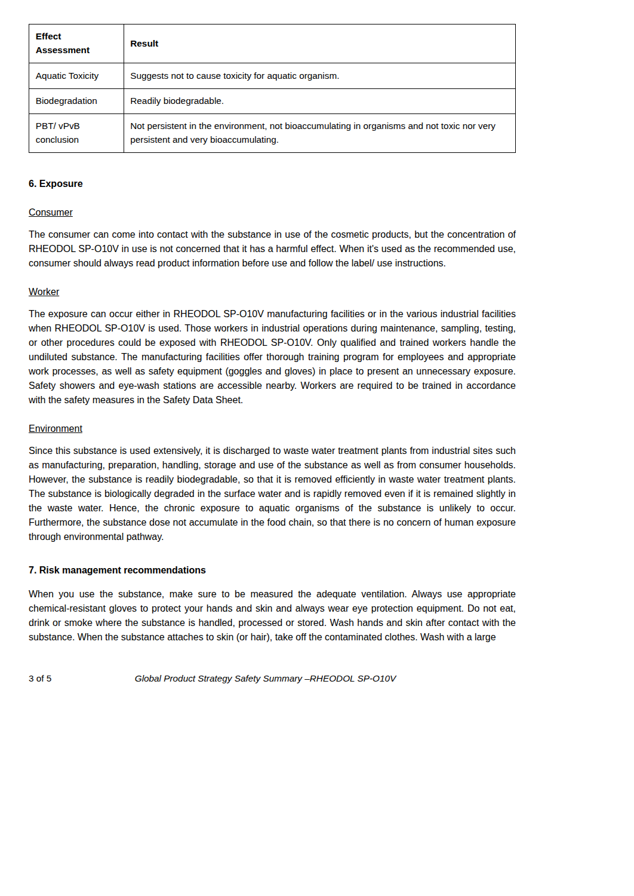| Effect Assessment | Result |
| --- | --- |
| Aquatic Toxicity | Suggests not to cause toxicity for aquatic organism. |
| Biodegradation | Readily biodegradable. |
| PBT/ vPvB conclusion | Not persistent in the environment, not bioaccumulating in organisms and not toxic nor very persistent and very bioaccumulating. |
6. Exposure
Consumer
The consumer can come into contact with the substance in use of the cosmetic products, but the concentration of RHEODOL SP-O10V in use is not concerned that it has a harmful effect. When it's used as the recommended use, consumer should always read product information before use and follow the label/ use instructions.
Worker
The exposure can occur either in RHEODOL SP-O10V manufacturing facilities or in the various industrial facilities when RHEODOL SP-O10V is used. Those workers in industrial operations during maintenance, sampling, testing, or other procedures could be exposed with RHEODOL SP-O10V. Only qualified and trained workers handle the undiluted substance. The manufacturing facilities offer thorough training program for employees and appropriate work processes, as well as safety equipment (goggles and gloves) in place to present an unnecessary exposure. Safety showers and eye-wash stations are accessible nearby. Workers are required to be trained in accordance with the safety measures in the Safety Data Sheet.
Environment
Since this substance is used extensively, it is discharged to waste water treatment plants from industrial sites such as manufacturing, preparation, handling, storage and use of the substance as well as from consumer households. However, the substance is readily biodegradable, so that it is removed efficiently in waste water treatment plants. The substance is biologically degraded in the surface water and is rapidly removed even if it is remained slightly in the waste water. Hence, the chronic exposure to aquatic organisms of the substance is unlikely to occur. Furthermore, the substance dose not accumulate in the food chain, so that there is no concern of human exposure through environmental pathway.
7. Risk management recommendations
When you use the substance, make sure to be measured the adequate ventilation. Always use appropriate chemical-resistant gloves to protect your hands and skin and always wear eye protection equipment. Do not eat, drink or smoke where the substance is handled, processed or stored. Wash hands and skin after contact with the substance. When the substance attaches to skin (or hair), take off the contaminated clothes. Wash with a large
3 of 5 Global Product Strategy Safety Summary –RHEODOL SP-O10V